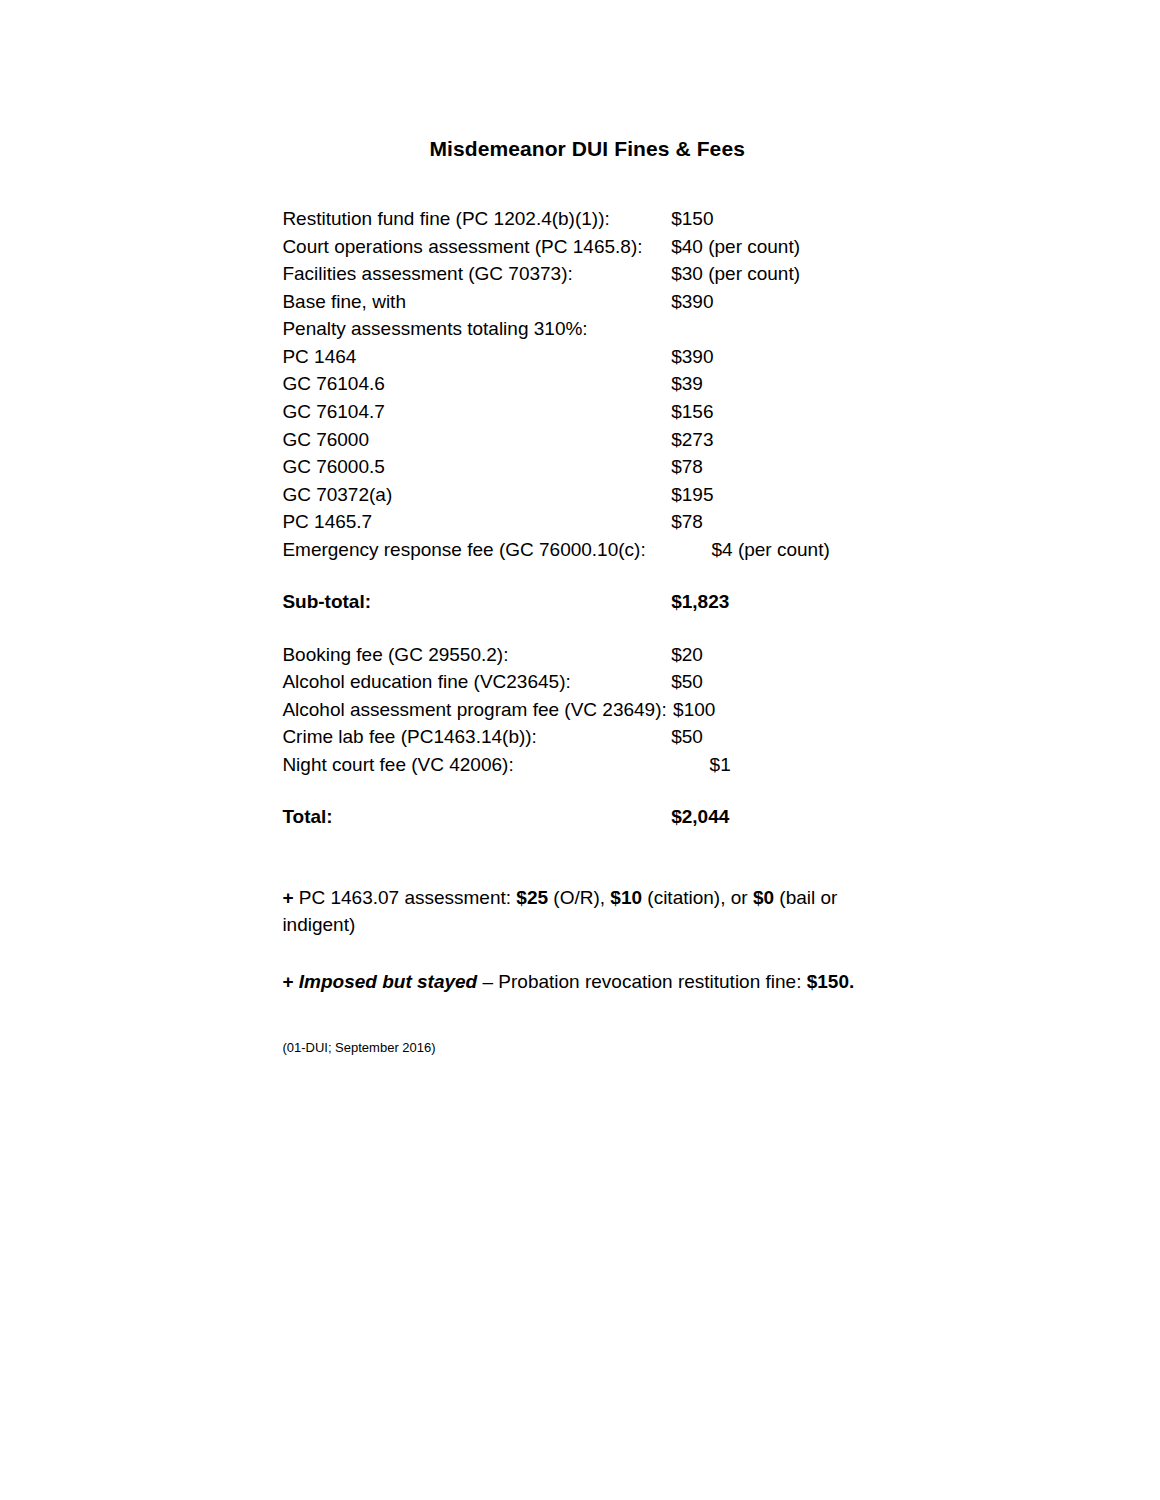Misdemeanor DUI Fines & Fees
| Restitution fund fine (PC 1202.4(b)(1)): | $150 |
| Court operations assessment (PC 1465.8): | $40 (per count) |
| Facilities assessment (GC 70373): | $30 (per count) |
| Base fine, with | $390 |
| Penalty assessments totaling 310%: | |
| PC 1464 | $390 |
| GC 76104.6 | $39 |
| GC 76104.7 | $156 |
| GC 76000 | $273 |
| GC 76000.5 | $78 |
| GC 70372(a) | $195 |
| PC 1465.7 | $78 |
| Emergency response fee (GC 76000.10(c): | $4 (per count) |
| Sub-total: | $1,823 |
| Booking fee (GC 29550.2): | $20 |
| Alcohol education fine (VC23645): | $50 |
| Alcohol assessment program fee (VC 23649): | $100 |
| Crime lab fee (PC1463.14(b)): | $50 |
| Night court fee (VC 42006): | $1 |
| Total: | $2,044 |
+ PC 1463.07 assessment: $25 (O/R), $10 (citation), or $0 (bail or indigent)
+ Imposed but stayed – Probation revocation restitution fine: $150.
(01-DUI; September 2016)